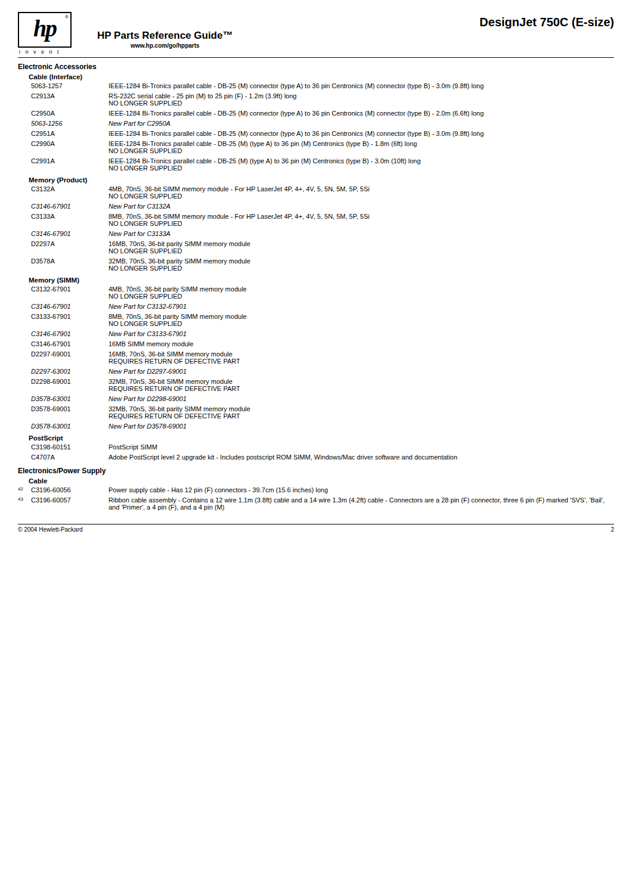®
hp
i n v e n t
HP Parts Reference Guide™
www.hp.com/go/hpparts
DesignJet 750C (E-size)
Electronic Accessories
Cable (Interface)
| | 5063-1257 | IEEE-1284 Bi-Tronics parallel cable - DB-25 (M) connector (type A) to 36 pin Centronics (M) connector (type B) - 3.0m (9.8ft) long |
| | C2913A | RS-232C serial cable - 25 pin (M) to 25 pin (F) - 1.2m (3.9ft) long NO LONGER SUPPLIED |
| | C2950A | IEEE-1284 Bi-Tronics parallel cable - DB-25 (M) connector (type A) to 36 pin Centronics (M) connector (type B) - 2.0m (6.6ft) long |
| | 5063-1256 | New Part for C2950A |
| | C2951A | IEEE-1284 Bi-Tronics parallel cable - DB-25 (M) connector (type A) to 36 pin Centronics (M) connector (type B) - 3.0m (9.8ft) long |
| | C2990A | IEEE-1284 Bi-Tronics parallel cable - DB-25 (M) (type A) to 36 pin (M) Centronics (type B) - 1.8m (6ft) long NO LONGER SUPPLIED |
| | C2991A | IEEE-1284 Bi-Tronics parallel cable - DB-25 (M) (type A) to 36 pin (M) Centronics (type B) - 3.0m (10ft) long NO LONGER SUPPLIED |
Memory (Product)
| | C3132A | 4MB, 70nS, 36-bit SIMM memory module - For HP LaserJet 4P, 4+, 4V, 5, 5N, 5M, 5P, 5Si NO LONGER SUPPLIED |
| | C3146-67901 | New Part for C3132A |
| | C3133A | 8MB, 70nS, 36-bit SIMM memory module - For HP LaserJet 4P, 4+, 4V, 5, 5N, 5M, 5P, 5Si NO LONGER SUPPLIED |
| | C3146-67901 | New Part for C3133A |
| | D2297A | 16MB, 70nS, 36-bit parity SIMM memory module NO LONGER SUPPLIED |
| | D3578A | 32MB, 70nS, 36-bit parity SIMM memory module NO LONGER SUPPLIED |
Memory (SIMM)
| | C3132-67901 | 4MB, 70nS, 36-bit parity SIMM memory module NO LONGER SUPPLIED |
| | C3146-67901 | New Part for C3132-67901 |
| | C3133-67901 | 8MB, 70nS, 36-bit parity SIMM memory module NO LONGER SUPPLIED |
| | C3146-67901 | New Part for C3133-67901 |
| | C3146-67901 | 16MB SIMM memory module |
| | D2297-69001 | 16MB, 70nS, 36-bit SIMM memory module REQUIRES RETURN OF DEFECTIVE PART |
| | D2297-63001 | New Part for D2297-69001 |
| | D2298-69001 | 32MB, 70nS, 36-bit SIMM memory module REQUIRES RETURN OF DEFECTIVE PART |
| | D3578-63001 | New Part for D2298-69001 |
| | D3578-69001 | 32MB, 70nS, 36-bit parity SIMM memory module REQUIRES RETURN OF DEFECTIVE PART |
| | D3578-63001 | New Part for D3578-69001 |
PostScript
| | C3198-60151 | PostScript SIMM |
| | C4707A | Adobe PostScript level 2 upgrade kit - Includes postscript ROM SIMM, Windows/Mac driver software and documentation |
Electronics/Power Supply
Cable
| 42 | C3196-60056 | Power supply cable - Has 12 pin (F) connectors - 39.7cm (15.6 inches) long |
| 43 | C3196-60057 | Ribbon cable assembly - Contains a 12 wire 1.1m (3.8ft) cable and a 14 wire 1.3m (4.2ft) cable - Connectors are a 28 pin (F) connector, three 6 pin (F) marked 'SVS', 'Bail', and 'Primer', a 4 pin (F), and a 4 pin (M) |
© 2004 Hewlett-Packard
2